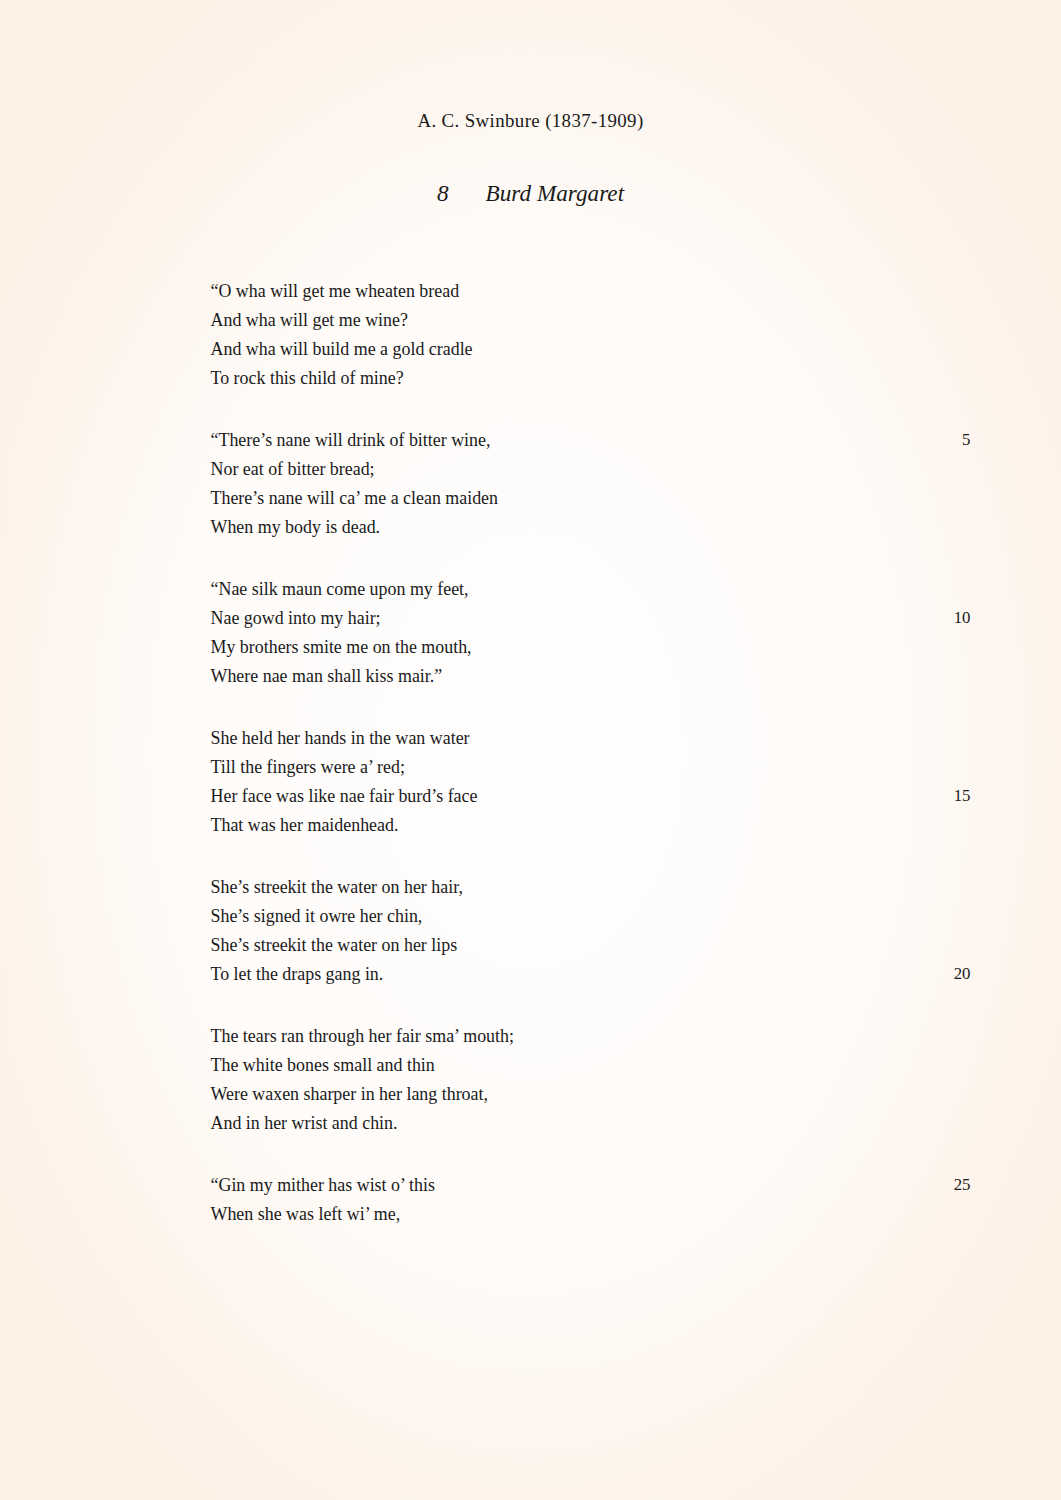A. C. Swinbure (1837-1909)
8 Burd Margaret
“O wha will get me wheaten bread
And wha will get me wine?
And wha will build me a gold cradle
To rock this child of mine?
“There’s nane will drink of bitter wine,5
Nor eat of bitter bread;
There’s nane will ca’ me a clean maiden
When my body is dead.
“Nae silk maun come upon my feet,
Nae gowd into my hair;10
My brothers smite me on the mouth,
Where nae man shall kiss mair.”
She held her hands in the wan water
Till the fingers were a’ red;
Her face was like nae fair burd’s face15
That was her maidenhead.
She’s streekit the water on her hair,
She’s signed it owre her chin,
She’s streekit the water on her lips
To let the draps gang in.20
The tears ran through her fair sma’ mouth;
The white bones small and thin
Were waxen sharper in her lang throat,
And in her wrist and chin.
“Gin my mither has wist o’ this25
When she was left wi’ me,